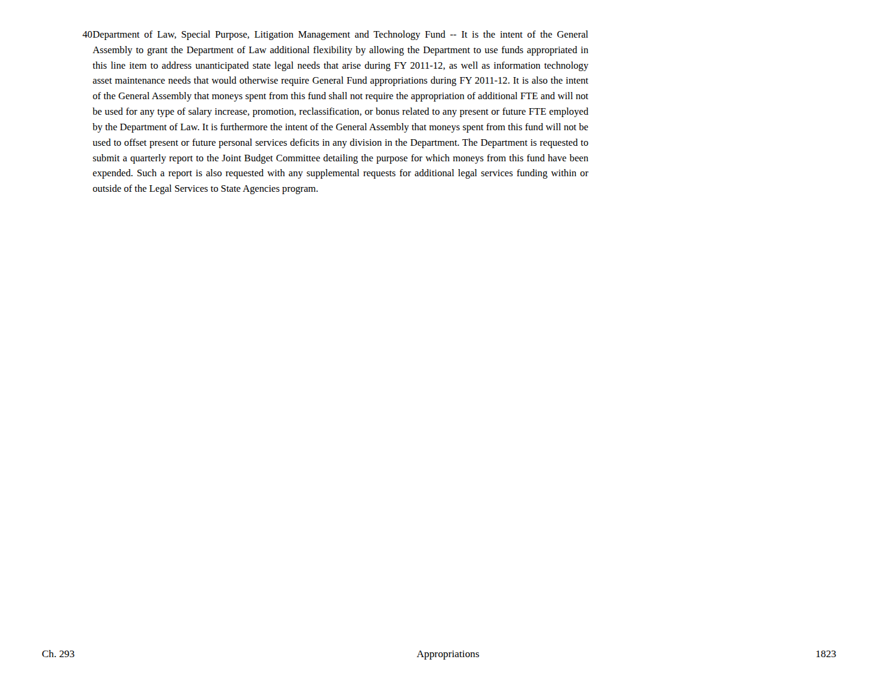40
Department of Law, Special Purpose, Litigation Management and Technology Fund -- It is the intent of the General Assembly to grant the Department of Law additional flexibility by allowing the Department to use funds appropriated in this line item to address unanticipated state legal needs that arise during FY 2011-12, as well as information technology asset maintenance needs that would otherwise require General Fund appropriations during FY 2011-12. It is also the intent of the General Assembly that moneys spent from this fund shall not require the appropriation of additional FTE and will not be used for any type of salary increase, promotion, reclassification, or bonus related to any present or future FTE employed by the Department of Law. It is furthermore the intent of the General Assembly that moneys spent from this fund will not be used to offset present or future personal services deficits in any division in the Department. The Department is requested to submit a quarterly report to the Joint Budget Committee detailing the purpose for which moneys from this fund have been expended. Such a report is also requested with any supplemental requests for additional legal services funding within or outside of the Legal Services to State Agencies program.
Ch. 293 Appropriations 1823